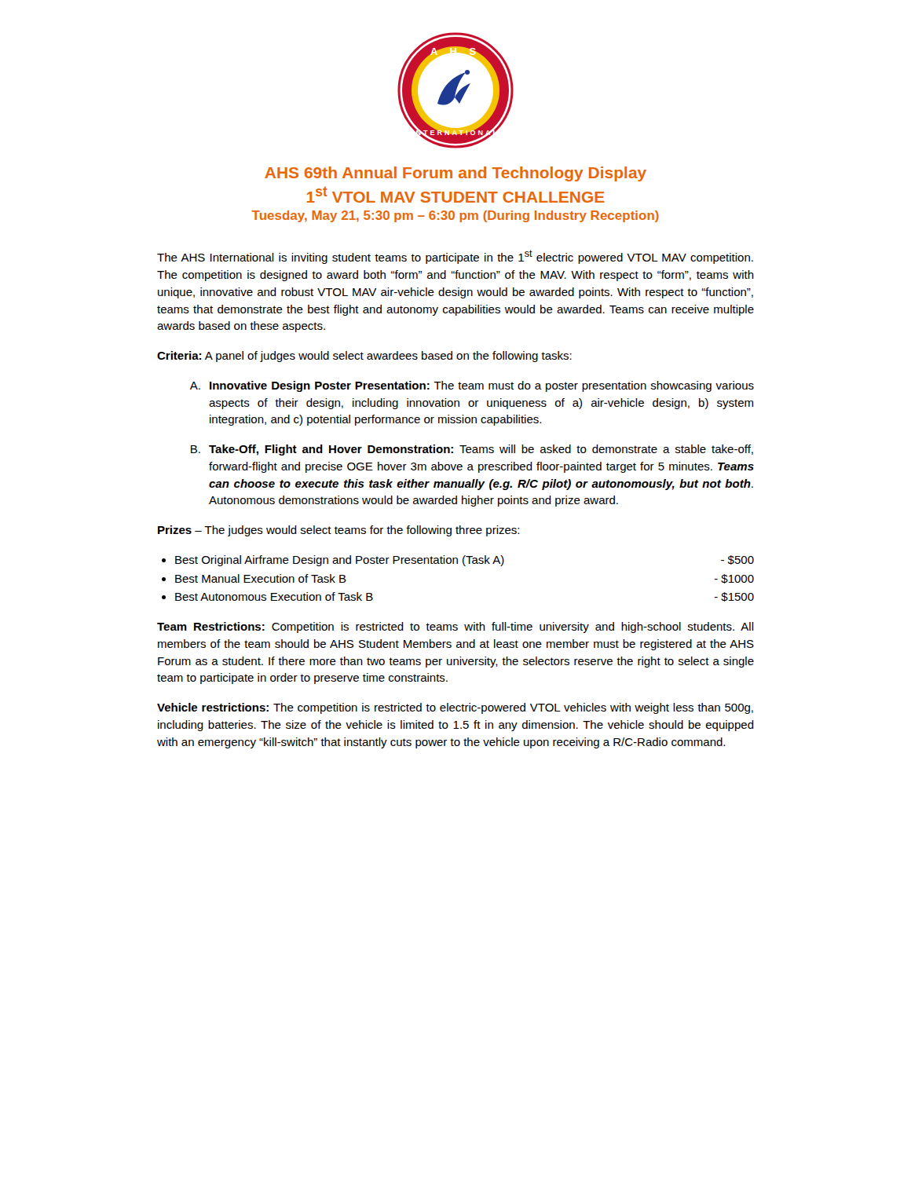A H S INTERNATIONAL
AHS 69th Annual Forum and Technology Display
1st VTOL MAV STUDENT CHALLENGE
Tuesday, May 21, 5:30 pm – 6:30 pm (During Industry Reception)
The AHS International is inviting student teams to participate in the 1st electric powered VTOL MAV competition. The competition is designed to award both “form” and “function” of the MAV. With respect to “form”, teams with unique, innovative and robust VTOL MAV air-vehicle design would be awarded points. With respect to “function”, teams that demonstrate the best flight and autonomy capabilities would be awarded. Teams can receive multiple awards based on these aspects.
Criteria: A panel of judges would select awardees based on the following tasks:
Innovative Design Poster Presentation: The team must do a poster presentation showcasing various aspects of their design, including innovation or uniqueness of a) air-vehicle design, b) system integration, and c) potential performance or mission capabilities.
Take-Off, Flight and Hover Demonstration: Teams will be asked to demonstrate a stable take-off, forward-flight and precise OGE hover 3m above a prescribed floor-painted target for 5 minutes. Teams can choose to execute this task either manually (e.g. R/C pilot) or autonomously, but not both. Autonomous demonstrations would be awarded higher points and prize award.
Prizes – The judges would select teams for the following three prizes:
Best Original Airframe Design and Poster Presentation (Task A)- $500
Best Manual Execution of Task B- $1000
Best Autonomous Execution of Task B- $1500
Team Restrictions: Competition is restricted to teams with full-time university and high-school students. All members of the team should be AHS Student Members and at least one member must be registered at the AHS Forum as a student. If there more than two teams per university, the selectors reserve the right to select a single team to participate in order to preserve time constraints.
Vehicle restrictions: The competition is restricted to electric-powered VTOL vehicles with weight less than 500g, including batteries. The size of the vehicle is limited to 1.5 ft in any dimension. The vehicle should be equipped with an emergency “kill-switch” that instantly cuts power to the vehicle upon receiving a R/C-Radio command.